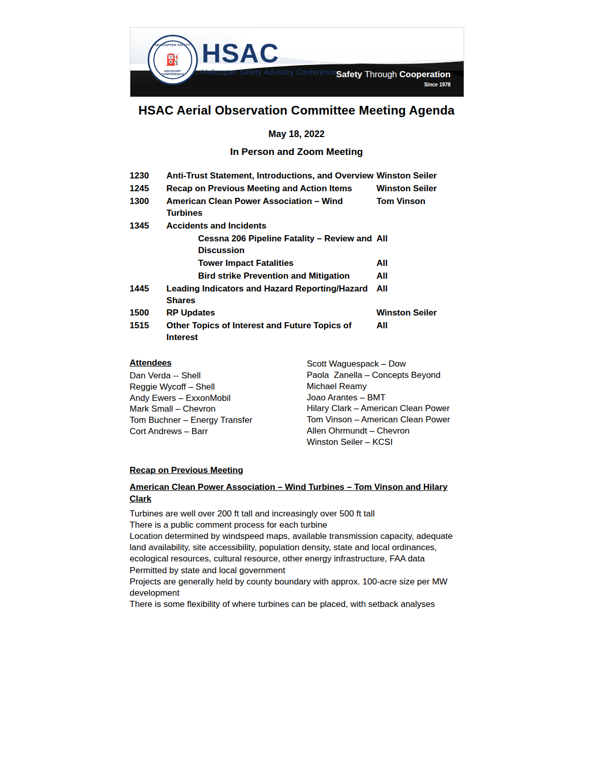⛽
HSAC
Helicopter Safety Advisory Conference
Safety Through Cooperation
Since 1978
HSAC Aerial Observation Committee Meeting Agenda
May 18, 2022
In Person and Zoom Meeting
| 1230 | Anti-Trust Statement, Introductions, and Overview | Winston Seiler |
| 1245 | Recap on Previous Meeting and Action Items | Winston Seiler |
| 1300 | American Clean Power Association – Wind Turbines | Tom Vinson |
| 1345 | Accidents and Incidents | |
| | Cessna 206 Pipeline Fatality – Review and Discussion | All |
| | Tower Impact Fatalities | All |
| | Bird strike Prevention and Mitigation | All |
| 1445 | Leading Indicators and Hazard Reporting/Hazard Shares | All |
| 1500 | RP Updates | Winston Seiler |
| 1515 | Other Topics of Interest and Future Topics of Interest | All |
Attendees
Dan Verda -- Shell
Reggie Wycoff – Shell
Andy Ewers – ExxonMobil
Mark Small – Chevron
Tom Buchner – Energy Transfer
Cort Andrews – Barr
Scott Waguespack – Dow
Paola Zanella – Concepts Beyond
Michael Reamy
Joao Arantes – BMT
Hilary Clark – American Clean Power
Tom Vinson – American Clean Power
Allen Ohrmundt – Chevron
Winston Seiler – KCSI
Recap on Previous Meeting
American Clean Power Association – Wind Turbines – Tom Vinson and Hilary Clark
Turbines are well over 200 ft tall and increasingly over 500 ft tall
There is a public comment process for each turbine
Location determined by windspeed maps, available transmission capacity, adequate land availability, site accessibility, population density, state and local ordinances, ecological resources, cultural resource, other energy infrastructure, FAA data
Permitted by state and local government
Projects are generally held by county boundary with approx. 100-acre size per MW development
There is some flexibility of where turbines can be placed, with setback analyses